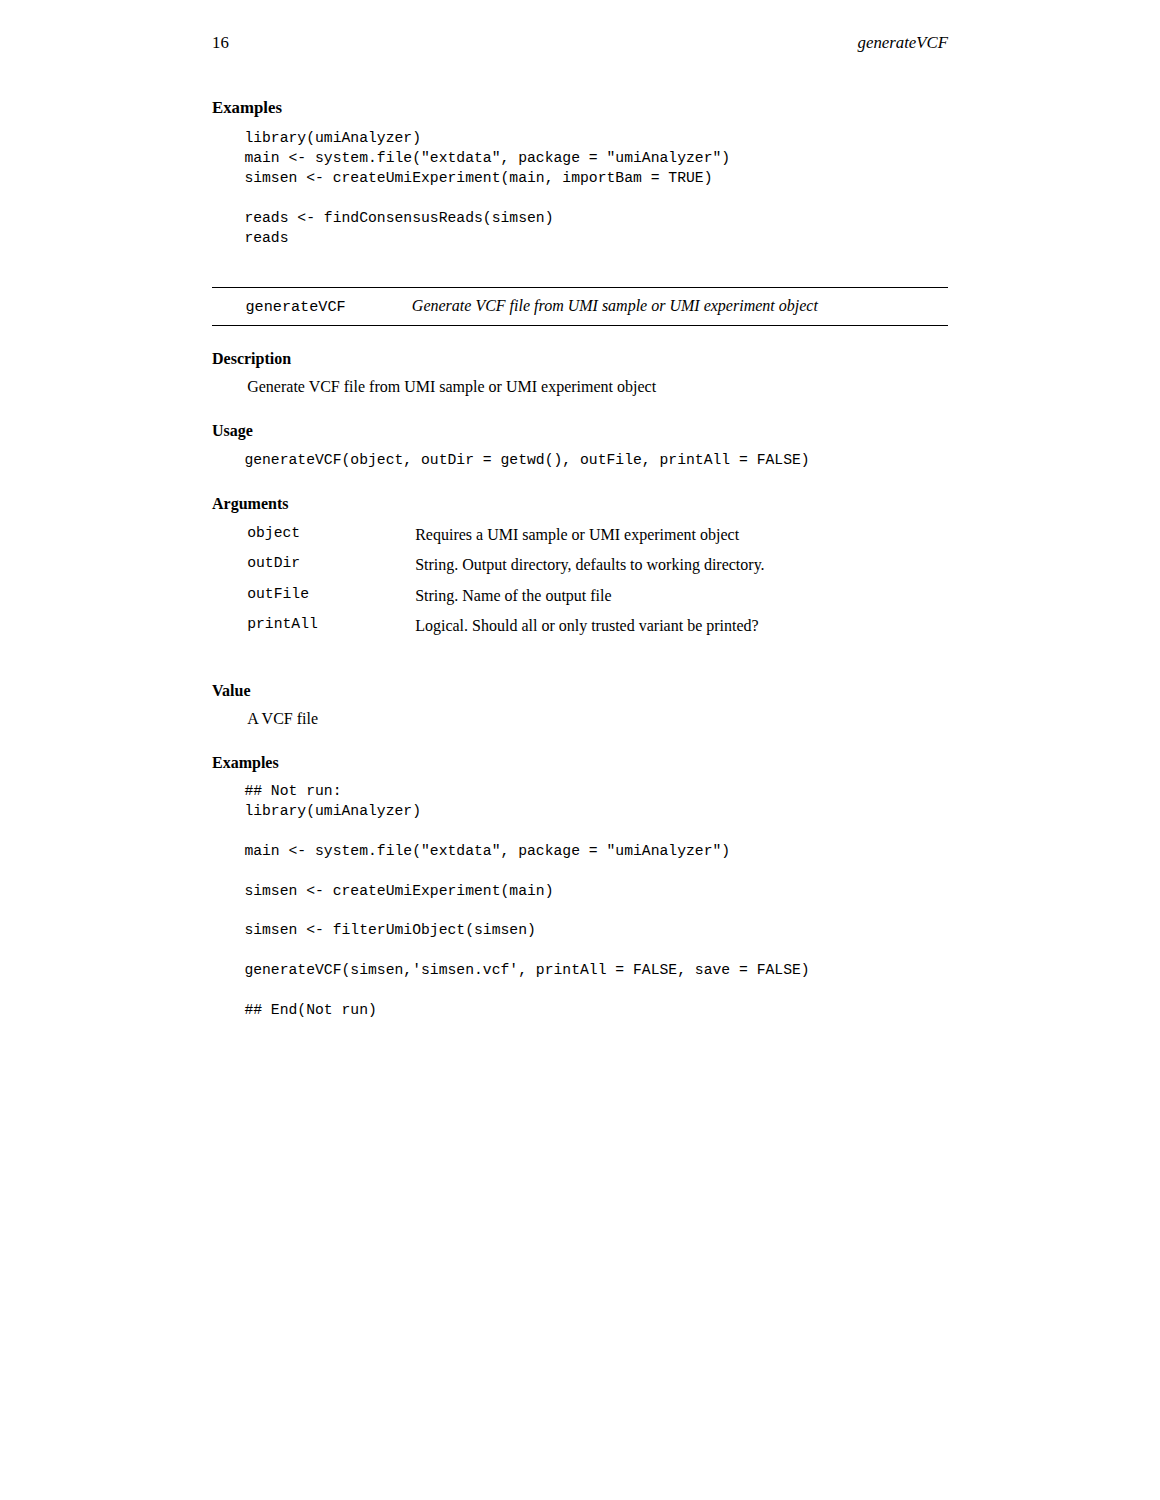16 generateVCF
Examples
library(umiAnalyzer)
main <- system.file("extdata", package = "umiAnalyzer")
simsen <- createUmiExperiment(main, importBam = TRUE)

reads <- findConsensusReads(simsen)
reads
generateVCF Generate VCF file from UMI sample or UMI experiment object
Description
Generate VCF file from UMI sample or UMI experiment object
Usage
generateVCF(object, outDir = getwd(), outFile, printAll = FALSE)
Arguments
object
Requires a UMI sample or UMI experiment object
outDir
String. Output directory, defaults to working directory.
outFile
String. Name of the output file
printAll
Logical. Should all or only trusted variant be printed?
Value
A VCF file
Examples
## Not run:
library(umiAnalyzer)

main <- system.file("extdata", package = "umiAnalyzer")

simsen <- createUmiExperiment(main)

simsen <- filterUmiObject(simsen)

generateVCF(simsen,'simsen.vcf', printAll = FALSE, save = FALSE)

## End(Not run)